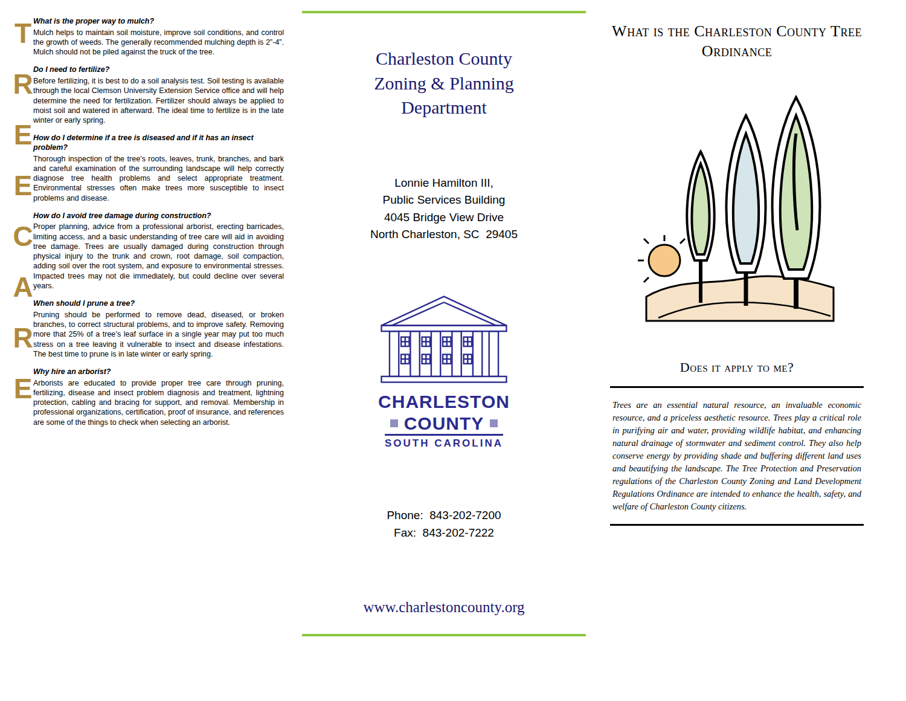T R E E C A R E
What is the proper way to mulch?
Mulch helps to maintain soil moisture, improve soil conditions, and control the growth of weeds. The generally recommended mulching depth is 2”-4”. Mulch should not be piled against the truck of the tree.
Do I need to fertilize?
Before fertilizing, it is best to do a soil analysis test. Soil testing is available through the local Clemson University Extension Service office and will help determine the need for fertilization. Fertilizer should always be applied to moist soil and watered in afterward. The ideal time to fertilize is in the late winter or early spring.
How do I determine if a tree is diseased and if it has an insect problem?
Thorough inspection of the tree’s roots, leaves, trunk, branches, and bark and careful examination of the surrounding landscape will help correctly diagnose tree health problems and select appropriate treatment. Environmental stresses often make trees more susceptible to insect problems and disease.
How do I avoid tree damage during construction?
Proper planning, advice from a professional arborist, erecting barricades, limiting access, and a basic understanding of tree care will aid in avoiding tree damage. Trees are usually damaged during construction through physical injury to the trunk and crown, root damage, soil compaction, adding soil over the root system, and exposure to environmental stresses. Impacted trees may not die immediately, but could decline over several years.
When should I prune a tree?
Pruning should be performed to remove dead, diseased, or broken branches, to correct structural problems, and to improve safety. Removing more that 25% of a tree’s leaf surface in a single year may put too much stress on a tree leaving it vulnerable to insect and disease infestations. The best time to prune is in late winter or early spring.
Why hire an arborist?
Arborists are educated to provide proper tree care through pruning, fertilizing, disease and insect problem diagnosis and treatment, lightning protection, cabling and bracing for support, and removal. Membership in professional organizations, certification, proof of insurance, and references are some of the things to check when selecting an arborist.
Charleston County
Zoning & Planning
Department
Lonnie Hamilton III,
Public Services Building
4045 Bridge View Drive
North Charleston, SC 29405
CHARLESTON
COUNTY
SOUTH CAROLINA
Phone: 843-202-7200
Fax: 843-202-7222
www.charlestoncounty.org
What is the Charleston County Tree Ordinance
Does it apply to me?
Trees are an essential natural resource, an invaluable economic resource, and a priceless aesthetic resource. Trees play a critical role in purifying air and water, providing wildlife habitat, and enhancing natural drainage of stormwater and sediment control. They also help conserve energy by providing shade and buffering different land uses and beautifying the landscape. The Tree Protection and Preservation regulations of the Charleston County Zoning and Land Development Regulations Ordinance are intended to enhance the health, safety, and welfare of Charleston County citizens.